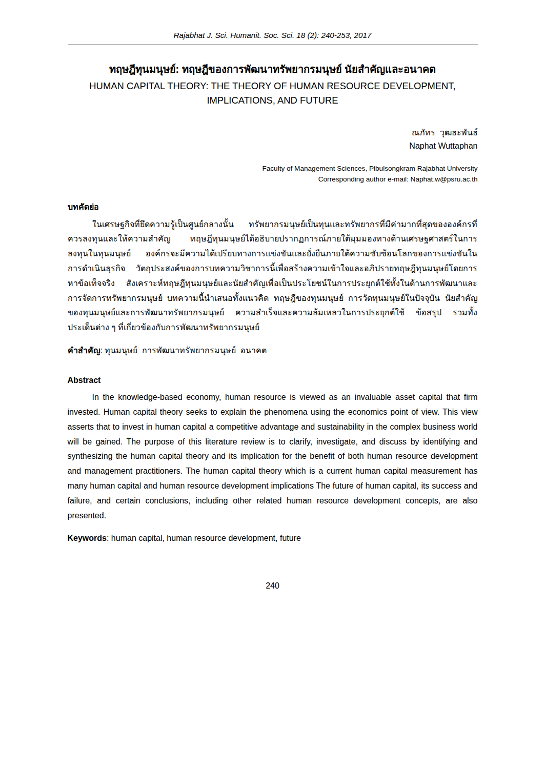Rajabhat J. Sci. Humanit. Soc. Sci. 18 (2): 240-253, 2017
ทฤษฎีทุนมนุษย์: ทฤษฎีของการพัฒนาทรัพยากรมนุษย์ นัยสำคัญและอนาคต
Human Capital Theory: The Theory of Human Resource Development, Implications, and Future
ณภัทร วุฒธะพันธ์
Naphat Wuttaphan
Faculty of Management Sciences, Pibulsongkram Rajabhat University
Corresponding author e-mail: Naphat.w@psru.ac.th
บทคัดย่อ
ในเศรษฐกิจที่ยึดความรู้เป็นศูนย์กลางนั้น ทรัพยากรมนุษย์เป็นทุนและทรัพยากรที่มีค่ามากที่สุดขององค์กรที่ควรลงทุนและให้ความสำคัญ ทฤษฎีทุนมนุษย์ได้อธิบายปรากฏการณ์ภายใต้มุมมองทางด้านเศรษฐศาสตร์ในการลงทุนในทุนมนุษย์ องค์กรจะมีความได้เปรียบทางการแข่งขันและยั่งยืนภายใต้ความซับซ้อนโลกของการแข่งขันในการดำเนินธุรกิจ วัตถุประสงค์ของการบทความวิชาการนี้เพื่อสร้างความเข้าใจและอภิปรายทฤษฎีทุนมนุษย์โดยการหาข้อเท็จจริง สังเคราะห์ทฤษฎีทุนมนุษย์และนัยสำคัญเพื่อเป็นประโยชน์ในการประยุกต์ใช้ทั้งในด้านการพัฒนาและการจัดการทรัพยากรมนุษย์ บทความนี้นำเสนอทั้งแนวคิด ทฤษฎีของทุนมนุษย์ การวัดทุนมนุษย์ในปัจจุบัน นัยสำคัญของทุนมนุษย์และการพัฒนาทรัพยากรมนุษย์ ความสำเร็จและความล้มเหลวในการประยุกต์ใช้ ข้อสรุป รวมทั้งประเด็นต่าง ๆ ที่เกี่ยวข้องกับการพัฒนาทรัพยากรมนุษย์
คำสำคัญ: ทุนมนุษย์ การพัฒนาทรัพยากรมนุษย์ อนาคต
Abstract
In the knowledge-based economy, human resource is viewed as an invaluable asset capital that firm invested. Human capital theory seeks to explain the phenomena using the economics point of view. This view asserts that to invest in human capital a competitive advantage and sustainability in the complex business world will be gained. The purpose of this literature review is to clarify, investigate, and discuss by identifying and synthesizing the human capital theory and its implication for the benefit of both human resource development and management practitioners. The human capital theory which is a current human capital measurement has many human capital and human resource development implications The future of human capital, its success and failure, and certain conclusions, including other related human resource development concepts, are also presented.
Keywords: human capital, human resource development, future
240